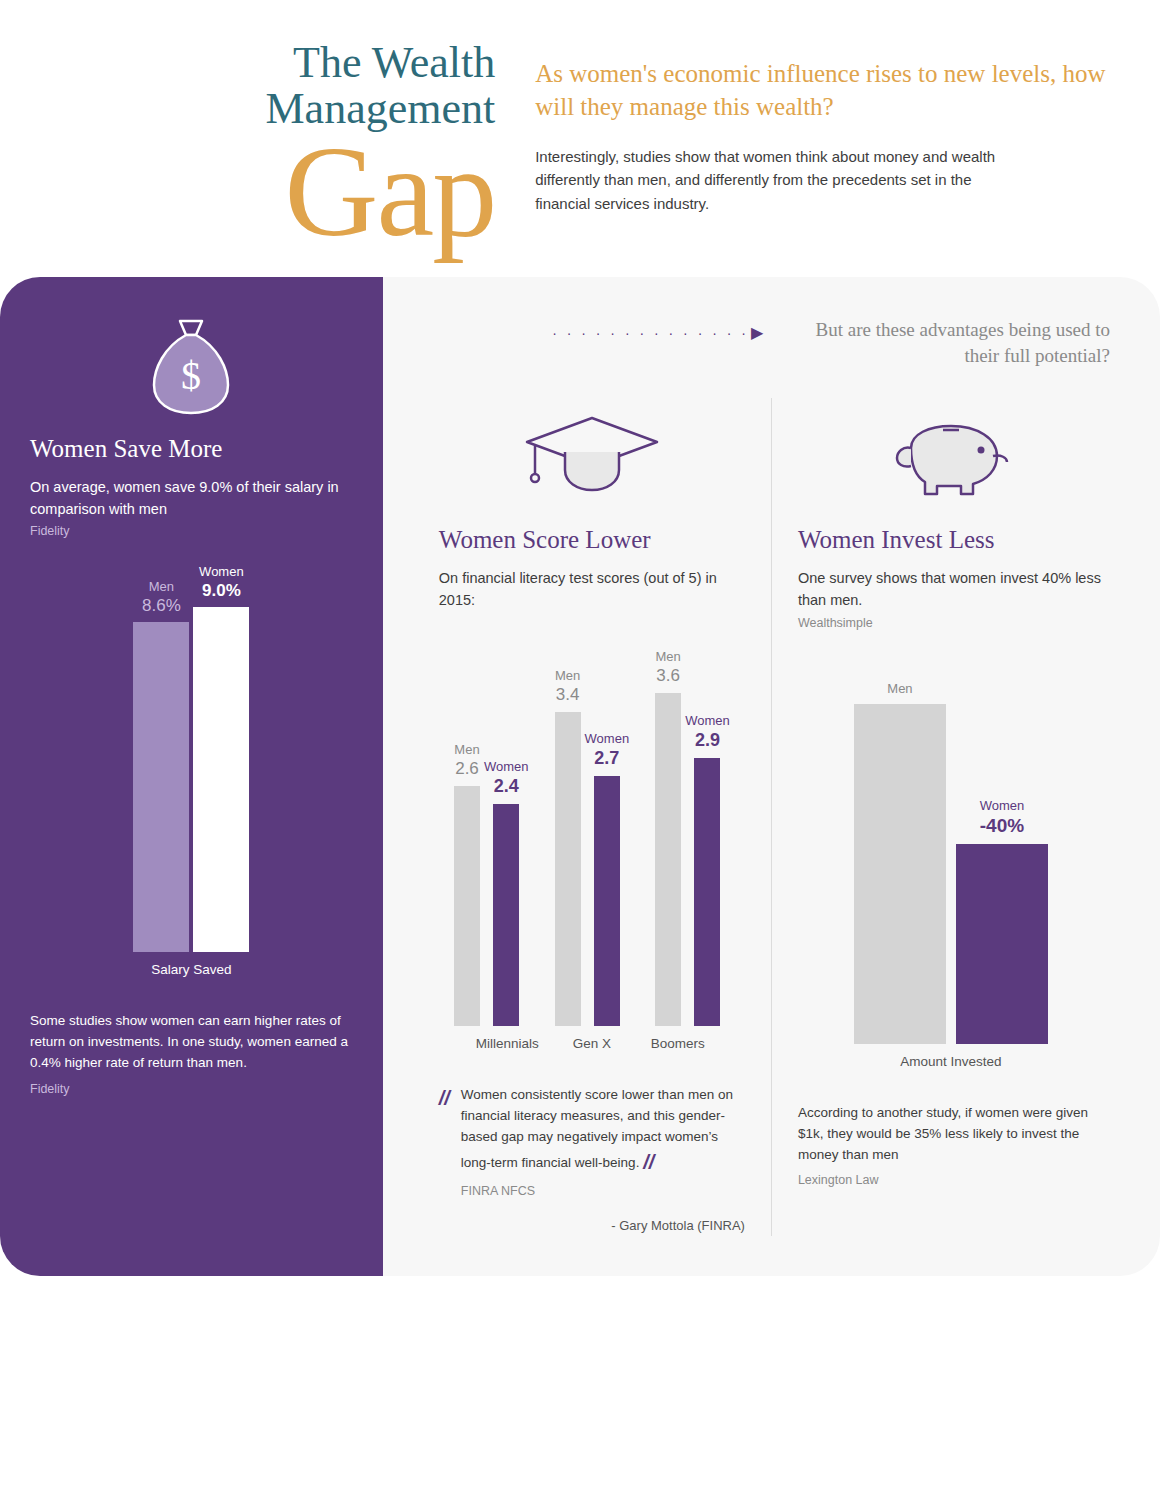The Wealth
ManagementGap
As women's economic influence rises to new levels, how will they manage this wealth?
Interestingly, studies show that women think about money and wealth differently than men, and differently from the precedents set in the financial services industry.
$
Women Save More
On average, women save 9.0% of their salary in comparison with men
Fidelity
Men8.6%
Women9.0%
Salary Saved
Some studies show women can earn higher rates of return on investments. In one study, women earned a 0.4% higher rate of return than men.
Fidelity
· · · · · · · · · · · · · ·▶
But are these advantages being used to their full potential?
Women Score Lower
On financial literacy test scores (out of 5) in 2015:
Men2.6
Women2.4
Men3.4
Women2.7
Men3.6
Women2.9
Millennials Gen X Boomers
// Women consistently score lower than men on financial literacy measures, and this gender-based gap may negatively impact women’s long-term financial well-being. // FINRA NFCS - Gary Mottola (FINRA)
Women Invest Less
One survey shows that women invest 40% less than men.
Wealthsimple
Men
Women-40%
Amount Invested
According to another study, if women were given $1k, they would be 35% less likely to invest the money than men
Lexington Law